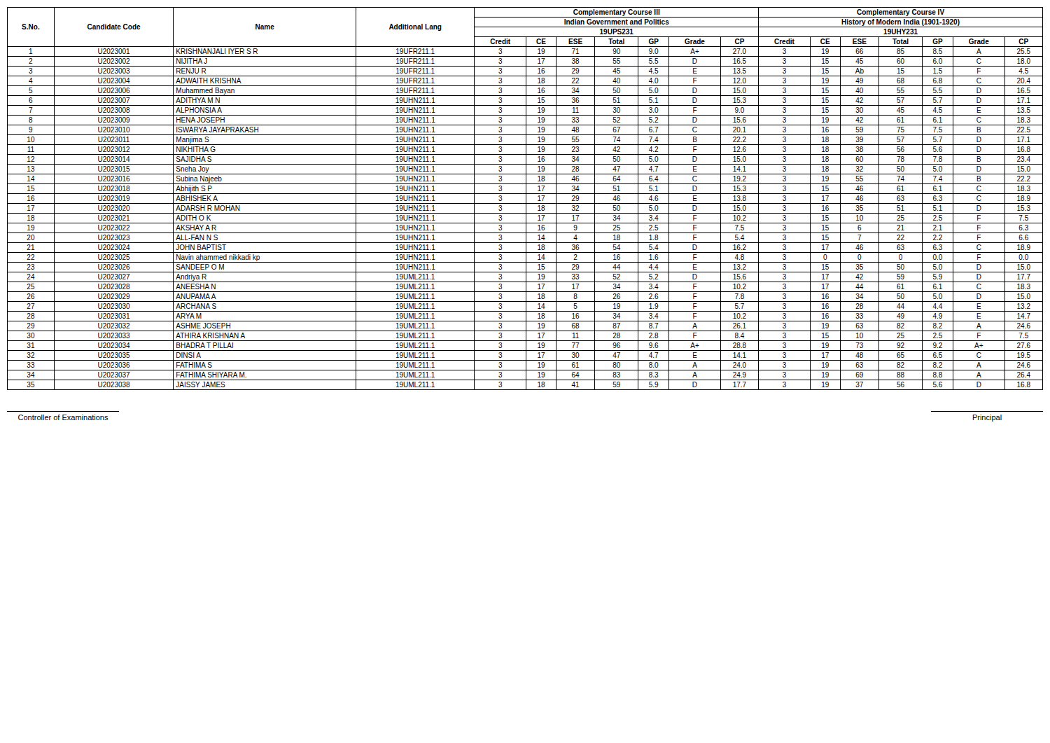| S.No. | Candidate Code | Name | Additional Lang | Complementary Course III | Complementary Course IV |
| --- | --- | --- | --- | --- | --- |
| Indian Government and Politics | History of Modern India (1901-1920) |
| 19UPS231 | 19UHY231 |
| Credit | CE | ESE | Total | GP | Grade | CP | Credit | CE | ESE | Total | GP | Grade | CP |
| 1 | U2023001 | KRISHNANJALI IYER S R | 19UFR211.1 | 3 | 19 | 71 | 90 | 9.0 | A+ | 27.0 | 3 | 19 | 66 | 85 | 8.5 | A | 25.5 |
| 2 | U2023002 | NIJITHA J | 19UFR211.1 | 3 | 17 | 38 | 55 | 5.5 | D | 16.5 | 3 | 15 | 45 | 60 | 6.0 | C | 18.0 |
| 3 | U2023003 | RENJU R | 19UFR211.1 | 3 | 16 | 29 | 45 | 4.5 | E | 13.5 | 3 | 15 | Ab | 15 | 1.5 | F | 4.5 |
| 4 | U2023004 | ADWAITH KRISHNA | 19UFR211.1 | 3 | 18 | 22 | 40 | 4.0 | F | 12.0 | 3 | 19 | 49 | 68 | 6.8 | C | 20.4 |
| 5 | U2023006 | Muhammed Bayan | 19UFR211.1 | 3 | 16 | 34 | 50 | 5.0 | D | 15.0 | 3 | 15 | 40 | 55 | 5.5 | D | 16.5 |
| 6 | U2023007 | ADITHYA M N | 19UHN211.1 | 3 | 15 | 36 | 51 | 5.1 | D | 15.3 | 3 | 15 | 42 | 57 | 5.7 | D | 17.1 |
| 7 | U2023008 | ALPHONSIA A | 19UHN211.1 | 3 | 19 | 11 | 30 | 3.0 | F | 9.0 | 3 | 15 | 30 | 45 | 4.5 | E | 13.5 |
| 8 | U2023009 | HENA JOSEPH | 19UHN211.1 | 3 | 19 | 33 | 52 | 5.2 | D | 15.6 | 3 | 19 | 42 | 61 | 6.1 | C | 18.3 |
| 9 | U2023010 | ISWARYA JAYAPRAKASH | 19UHN211.1 | 3 | 19 | 48 | 67 | 6.7 | C | 20.1 | 3 | 16 | 59 | 75 | 7.5 | B | 22.5 |
| 10 | U2023011 | Manjima S | 19UHN211.1 | 3 | 19 | 55 | 74 | 7.4 | B | 22.2 | 3 | 18 | 39 | 57 | 5.7 | D | 17.1 |
| 11 | U2023012 | NIKHITHA G | 19UHN211.1 | 3 | 19 | 23 | 42 | 4.2 | F | 12.6 | 3 | 18 | 38 | 56 | 5.6 | D | 16.8 |
| 12 | U2023014 | SAJIDHA S | 19UHN211.1 | 3 | 16 | 34 | 50 | 5.0 | D | 15.0 | 3 | 18 | 60 | 78 | 7.8 | B | 23.4 |
| 13 | U2023015 | Sneha Joy | 19UHN211.1 | 3 | 19 | 28 | 47 | 4.7 | E | 14.1 | 3 | 18 | 32 | 50 | 5.0 | D | 15.0 |
| 14 | U2023016 | Subina Najeeb | 19UHN211.1 | 3 | 18 | 46 | 64 | 6.4 | C | 19.2 | 3 | 19 | 55 | 74 | 7.4 | B | 22.2 |
| 15 | U2023018 | Abhijith S P | 19UHN211.1 | 3 | 17 | 34 | 51 | 5.1 | D | 15.3 | 3 | 15 | 46 | 61 | 6.1 | C | 18.3 |
| 16 | U2023019 | ABHISHEK A | 19UHN211.1 | 3 | 17 | 29 | 46 | 4.6 | E | 13.8 | 3 | 17 | 46 | 63 | 6.3 | C | 18.9 |
| 17 | U2023020 | ADARSH R MOHAN | 19UHN211.1 | 3 | 18 | 32 | 50 | 5.0 | D | 15.0 | 3 | 16 | 35 | 51 | 5.1 | D | 15.3 |
| 18 | U2023021 | ADITH O K | 19UHN211.1 | 3 | 17 | 17 | 34 | 3.4 | F | 10.2 | 3 | 15 | 10 | 25 | 2.5 | F | 7.5 |
| 19 | U2023022 | AKSHAY A R | 19UHN211.1 | 3 | 16 | 9 | 25 | 2.5 | F | 7.5 | 3 | 15 | 6 | 21 | 2.1 | F | 6.3 |
| 20 | U2023023 | ALL-FAN N S | 19UHN211.1 | 3 | 14 | 4 | 18 | 1.8 | F | 5.4 | 3 | 15 | 7 | 22 | 2.2 | F | 6.6 |
| 21 | U2023024 | JOHN BAPTIST | 19UHN211.1 | 3 | 18 | 36 | 54 | 5.4 | D | 16.2 | 3 | 17 | 46 | 63 | 6.3 | C | 18.9 |
| 22 | U2023025 | Navin ahammed nikkadi kp | 19UHN211.1 | 3 | 14 | 2 | 16 | 1.6 | F | 4.8 | 3 | 0 | 0 | 0 | 0.0 | F | 0.0 |
| 23 | U2023026 | SANDEEP O M | 19UHN211.1 | 3 | 15 | 29 | 44 | 4.4 | E | 13.2 | 3 | 15 | 35 | 50 | 5.0 | D | 15.0 |
| 24 | U2023027 | Andriya R | 19UML211.1 | 3 | 19 | 33 | 52 | 5.2 | D | 15.6 | 3 | 17 | 42 | 59 | 5.9 | D | 17.7 |
| 25 | U2023028 | ANEESHA N | 19UML211.1 | 3 | 17 | 17 | 34 | 3.4 | F | 10.2 | 3 | 17 | 44 | 61 | 6.1 | C | 18.3 |
| 26 | U2023029 | ANUPAMA A | 19UML211.1 | 3 | 18 | 8 | 26 | 2.6 | F | 7.8 | 3 | 16 | 34 | 50 | 5.0 | D | 15.0 |
| 27 | U2023030 | ARCHANA S | 19UML211.1 | 3 | 14 | 5 | 19 | 1.9 | F | 5.7 | 3 | 16 | 28 | 44 | 4.4 | E | 13.2 |
| 28 | U2023031 | ARYA M | 19UML211.1 | 3 | 18 | 16 | 34 | 3.4 | F | 10.2 | 3 | 16 | 33 | 49 | 4.9 | E | 14.7 |
| 29 | U2023032 | ASHME JOSEPH | 19UML211.1 | 3 | 19 | 68 | 87 | 8.7 | A | 26.1 | 3 | 19 | 63 | 82 | 8.2 | A | 24.6 |
| 30 | U2023033 | ATHIRA KRISHNAN A | 19UML211.1 | 3 | 17 | 11 | 28 | 2.8 | F | 8.4 | 3 | 15 | 10 | 25 | 2.5 | F | 7.5 |
| 31 | U2023034 | BHADRA T PILLAI | 19UML211.1 | 3 | 19 | 77 | 96 | 9.6 | A+ | 28.8 | 3 | 19 | 73 | 92 | 9.2 | A+ | 27.6 |
| 32 | U2023035 | DINSI A | 19UML211.1 | 3 | 17 | 30 | 47 | 4.7 | E | 14.1 | 3 | 17 | 48 | 65 | 6.5 | C | 19.5 |
| 33 | U2023036 | FATHIMA S | 19UML211.1 | 3 | 19 | 61 | 80 | 8.0 | A | 24.0 | 3 | 19 | 63 | 82 | 8.2 | A | 24.6 |
| 34 | U2023037 | FATHIMA SHIYARA M. | 19UML211.1 | 3 | 19 | 64 | 83 | 8.3 | A | 24.9 | 3 | 19 | 69 | 88 | 8.8 | A | 26.4 |
| 35 | U2023038 | JAISSY JAMES | 19UML211.1 | 3 | 18 | 41 | 59 | 5.9 | D | 17.7 | 3 | 19 | 37 | 56 | 5.6 | D | 16.8 |
Controller of Examinations
Principal